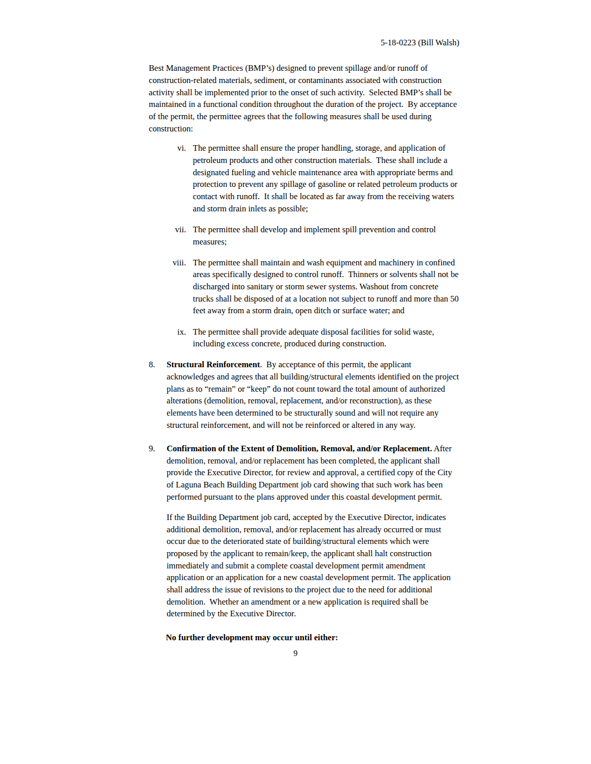5-18-0223 (Bill Walsh)
Best Management Practices (BMP’s) designed to prevent spillage and/or runoff of construction-related materials, sediment, or contaminants associated with construction activity shall be implemented prior to the onset of such activity. Selected BMP’s shall be maintained in a functional condition throughout the duration of the project. By acceptance of the permit, the permittee agrees that the following measures shall be used during construction:
vi. The permittee shall ensure the proper handling, storage, and application of petroleum products and other construction materials. These shall include a designated fueling and vehicle maintenance area with appropriate berms and protection to prevent any spillage of gasoline or related petroleum products or contact with runoff. It shall be located as far away from the receiving waters and storm drain inlets as possible;
vii. The permittee shall develop and implement spill prevention and control measures;
viii. The permittee shall maintain and wash equipment and machinery in confined areas specifically designed to control runoff. Thinners or solvents shall not be discharged into sanitary or storm sewer systems. Washout from concrete trucks shall be disposed of at a location not subject to runoff and more than 50 feet away from a storm drain, open ditch or surface water; and
ix. The permittee shall provide adequate disposal facilities for solid waste, including excess concrete, produced during construction.
8.
Structural Reinforcement. By acceptance of this permit, the applicant acknowledges and agrees that all building/structural elements identified on the project plans as to “remain” or “keep” do not count toward the total amount of authorized alterations (demolition, removal, replacement, and/or reconstruction), as these elements have been determined to be structurally sound and will not require any structural reinforcement, and will not be reinforced or altered in any way.
9.
Confirmation of the Extent of Demolition, Removal, and/or Replacement. After demolition, removal, and/or replacement has been completed, the applicant shall provide the Executive Director, for review and approval, a certified copy of the City of Laguna Beach Building Department job card showing that such work has been performed pursuant to the plans approved under this coastal development permit.
If the Building Department job card, accepted by the Executive Director, indicates additional demolition, removal, and/or replacement has already occurred or must occur due to the deteriorated state of building/structural elements which were proposed by the applicant to remain/keep, the applicant shall halt construction immediately and submit a complete coastal development permit amendment application or an application for a new coastal development permit. The application shall address the issue of revisions to the project due to the need for additional demolition. Whether an amendment or a new application is required shall be determined by the Executive Director.
No further development may occur until either:
9